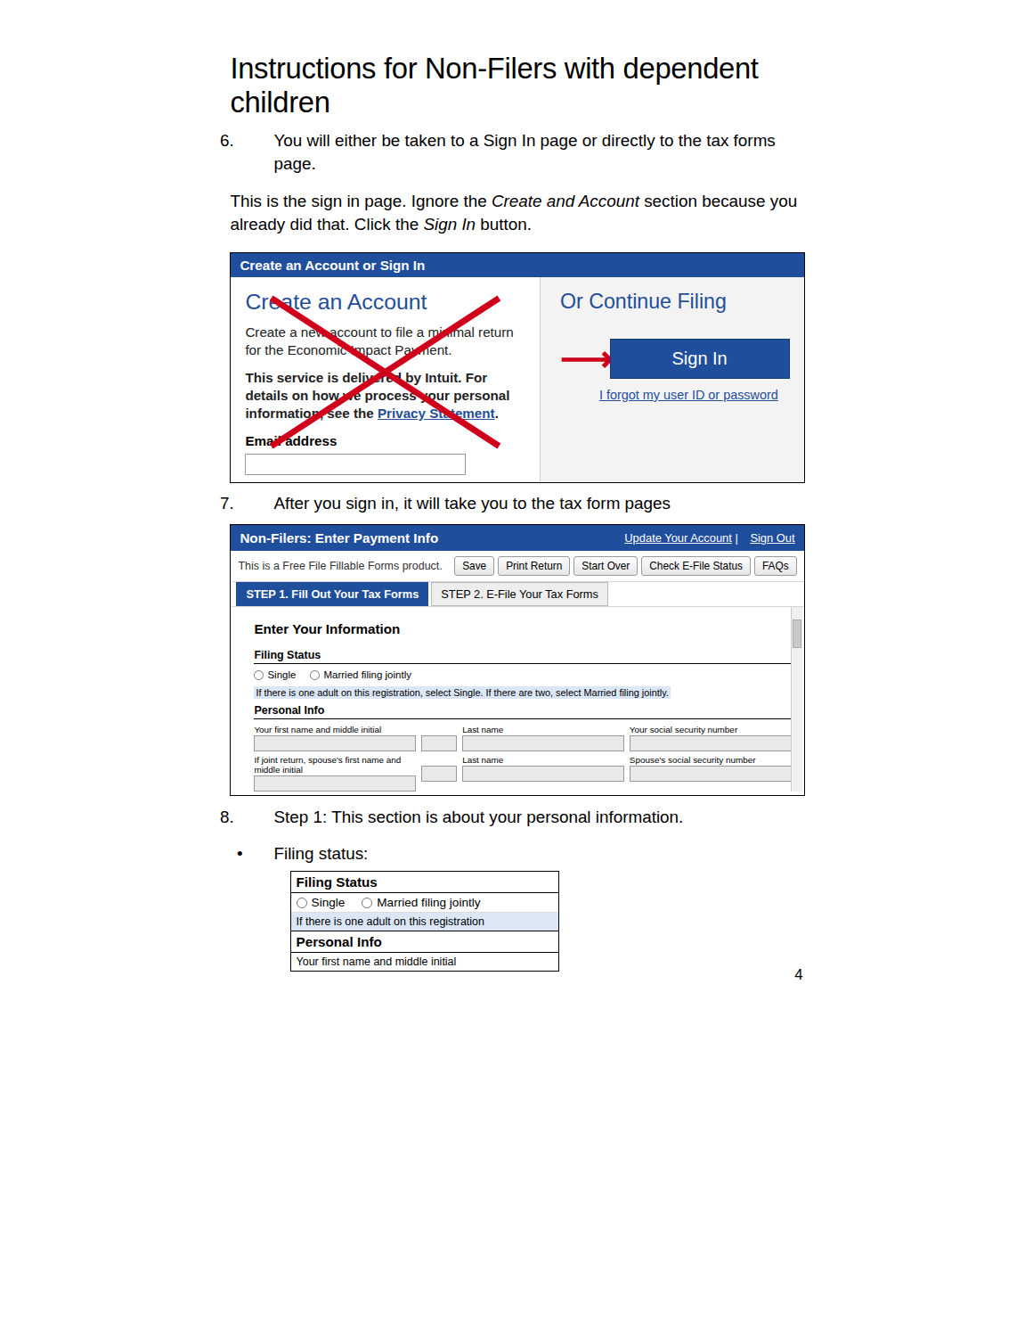Instructions for Non-Filers with dependent children
6. You will either be taken to a Sign In page or directly to the tax forms page.
This is the sign in page. Ignore the Create and Account section because you already did that. Click the Sign In button.
Create an Account or Sign In
Create an Account
Create a new account to file a minimal return for the Economic Impact Payment.
This service is delivered by Intuit. For details on how we process your personal information, see the Privacy Statement.
Email address
Or Continue Filing
⟶
Sign In
I forgot my user ID or password
7. After you sign in, it will take you to the tax form pages
Non-Filers: Enter Payment Info Update Your Account | Sign Out
This is a Free File Fillable Forms product. Save Print Return Start Over Check E-File Status FAQs
STEP 1. Fill Out Your Tax Forms STEP 2. E-File Your Tax Forms
Enter Your Information
Filing Status
Single Married filing jointly
If there is one adult on this registration, select Single. If there are two, select Married filing jointly.
Personal Info
Your first name and middle initial
Last name
Your social security number
If joint return, spouse's first name and middle initial
Last name
Spouse's social security number
8. Step 1: This section is about your personal information.
Filing status:
Filing Status
Single Married filing jointly
If there is one adult on this registration
Personal Info
Your first name and middle initial
4